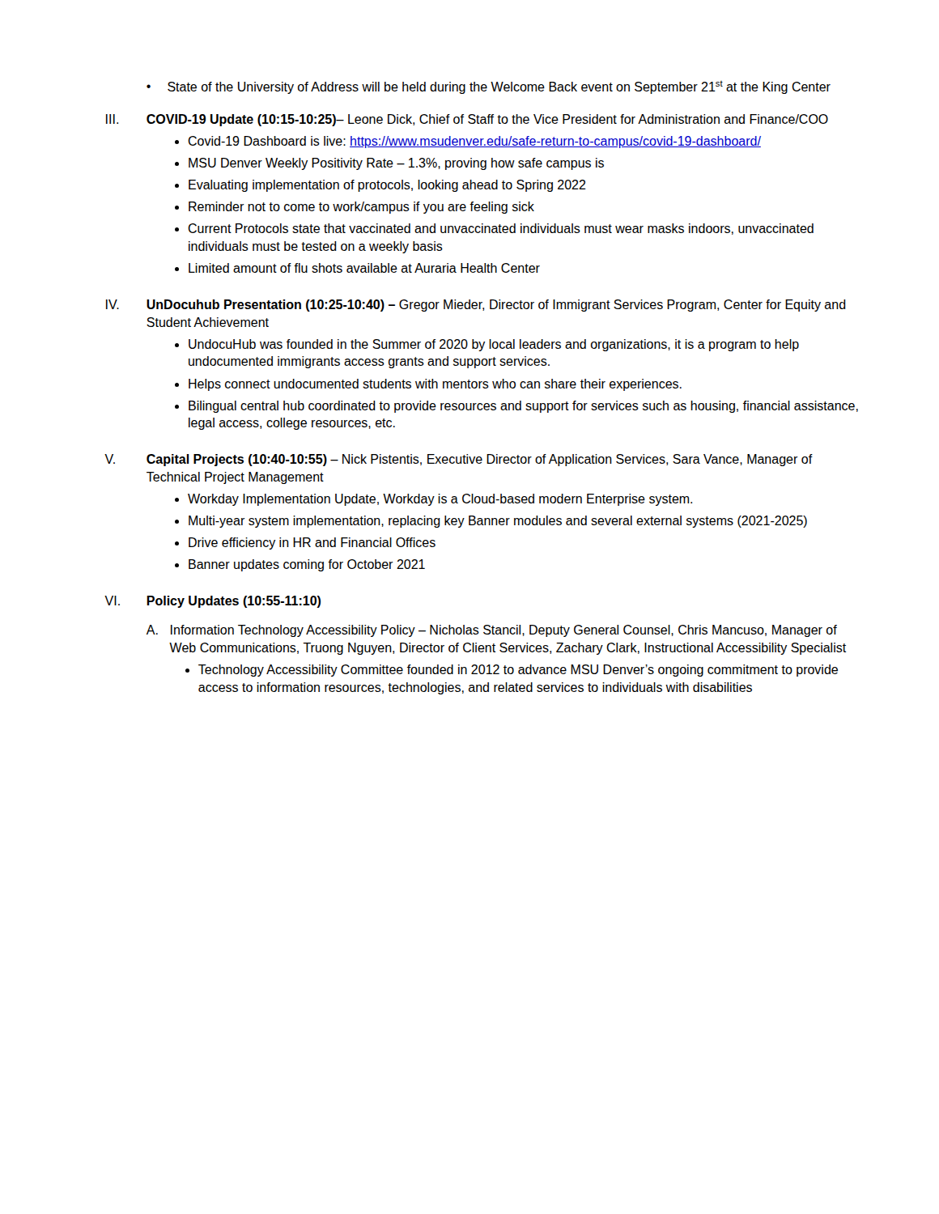•State of the University of Address will be held during the Welcome Back event on September 21st at the King Center
III.
COVID-19 Update (10:15-10:25)– Leone Dick, Chief of Staff to the Vice President for Administration and Finance/COO
Covid-19 Dashboard is live: https://www.msudenver.edu/safe-return-to-campus/covid-19-dashboard/
MSU Denver Weekly Positivity Rate – 1.3%, proving how safe campus is
Evaluating implementation of protocols, looking ahead to Spring 2022
Reminder not to come to work/campus if you are feeling sick
Current Protocols state that vaccinated and unvaccinated individuals must wear masks indoors, unvaccinated individuals must be tested on a weekly basis
Limited amount of flu shots available at Auraria Health Center
IV.
UnDocuhub Presentation (10:25-10:40) – Gregor Mieder, Director of Immigrant Services Program, Center for Equity and Student Achievement
UndocuHub was founded in the Summer of 2020 by local leaders and organizations, it is a program to help undocumented immigrants access grants and support services.
Helps connect undocumented students with mentors who can share their experiences.
Bilingual central hub coordinated to provide resources and support for services such as housing, financial assistance, legal access, college resources, etc.
V.
Capital Projects (10:40-10:55) – Nick Pistentis, Executive Director of Application Services, Sara Vance, Manager of Technical Project Management
Workday Implementation Update, Workday is a Cloud-based modern Enterprise system.
Multi-year system implementation, replacing key Banner modules and several external systems (2021-2025)
Drive efficiency in HR and Financial Offices
Banner updates coming for October 2021
VI.
Policy Updates (10:55-11:10)
A.
Information Technology Accessibility Policy – Nicholas Stancil, Deputy General Counsel, Chris Mancuso, Manager of Web Communications, Truong Nguyen, Director of Client Services, Zachary Clark, Instructional Accessibility Specialist
Technology Accessibility Committee founded in 2012 to advance MSU Denver’s ongoing commitment to provide access to information resources, technologies, and related services to individuals with disabilities